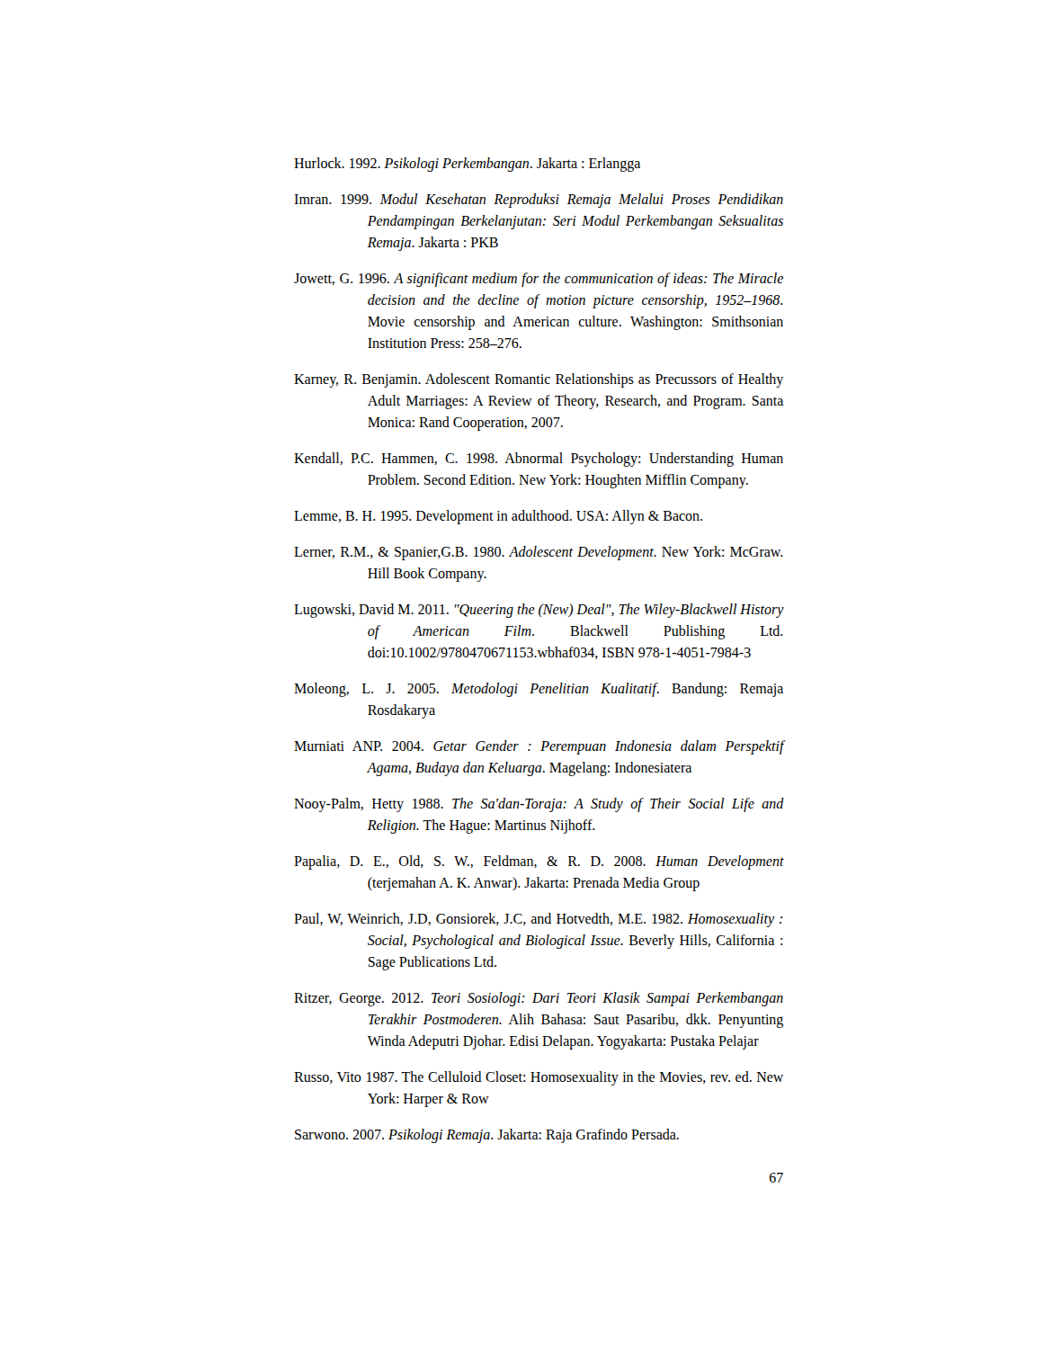Hurlock. 1992. Psikologi Perkembangan. Jakarta : Erlangga
Imran. 1999. Modul Kesehatan Reproduksi Remaja Melalui Proses Pendidikan Pendampingan Berkelanjutan: Seri Modul Perkembangan Seksualitas Remaja. Jakarta : PKB
Jowett, G. 1996. A significant medium for the communication of ideas: The Miracle decision and the decline of motion picture censorship, 1952–1968. Movie censorship and American culture. Washington: Smithsonian Institution Press: 258–276.
Karney, R. Benjamin. Adolescent Romantic Relationships as Precussors of Healthy Adult Marriages: A Review of Theory, Research, and Program. Santa Monica: Rand Cooperation, 2007.
Kendall, P.C. Hammen, C. 1998. Abnormal Psychology: Understanding Human Problem. Second Edition. New York: Houghten Mifflin Company.
Lemme, B. H. 1995. Development in adulthood. USA: Allyn & Bacon.
Lerner, R.M., & Spanier,G.B. 1980. Adolescent Development. New York: McGraw. Hill Book Company.
Lugowski, David M. 2011. "Queering the (New) Deal", The Wiley-Blackwell History of American Film. Blackwell Publishing Ltd. doi:10.1002/9780470671153.wbhaf034, ISBN 978-1-4051-7984-3
Moleong, L. J. 2005. Metodologi Penelitian Kualitatif. Bandung: Remaja Rosdakarya
Murniati ANP. 2004. Getar Gender : Perempuan Indonesia dalam Perspektif Agama, Budaya dan Keluarga. Magelang: Indonesiatera
Nooy-Palm, Hetty 1988. The Sa'dan-Toraja: A Study of Their Social Life and Religion. The Hague: Martinus Nijhoff.
Papalia, D. E., Old, S. W., Feldman, & R. D. 2008. Human Development (terjemahan A. K. Anwar). Jakarta: Prenada Media Group
Paul, W, Weinrich, J.D, Gonsiorek, J.C, and Hotvedth, M.E. 1982. Homosexuality : Social, Psychological and Biological Issue. Beverly Hills, California : Sage Publications Ltd.
Ritzer, George. 2012. Teori Sosiologi: Dari Teori Klasik Sampai Perkembangan Terakhir Postmoderen. Alih Bahasa: Saut Pasaribu, dkk. Penyunting Winda Adeputri Djohar. Edisi Delapan. Yogyakarta: Pustaka Pelajar
Russo, Vito 1987. The Celluloid Closet: Homosexuality in the Movies, rev. ed. New York: Harper & Row
Sarwono. 2007. Psikologi Remaja. Jakarta: Raja Grafindo Persada.
67